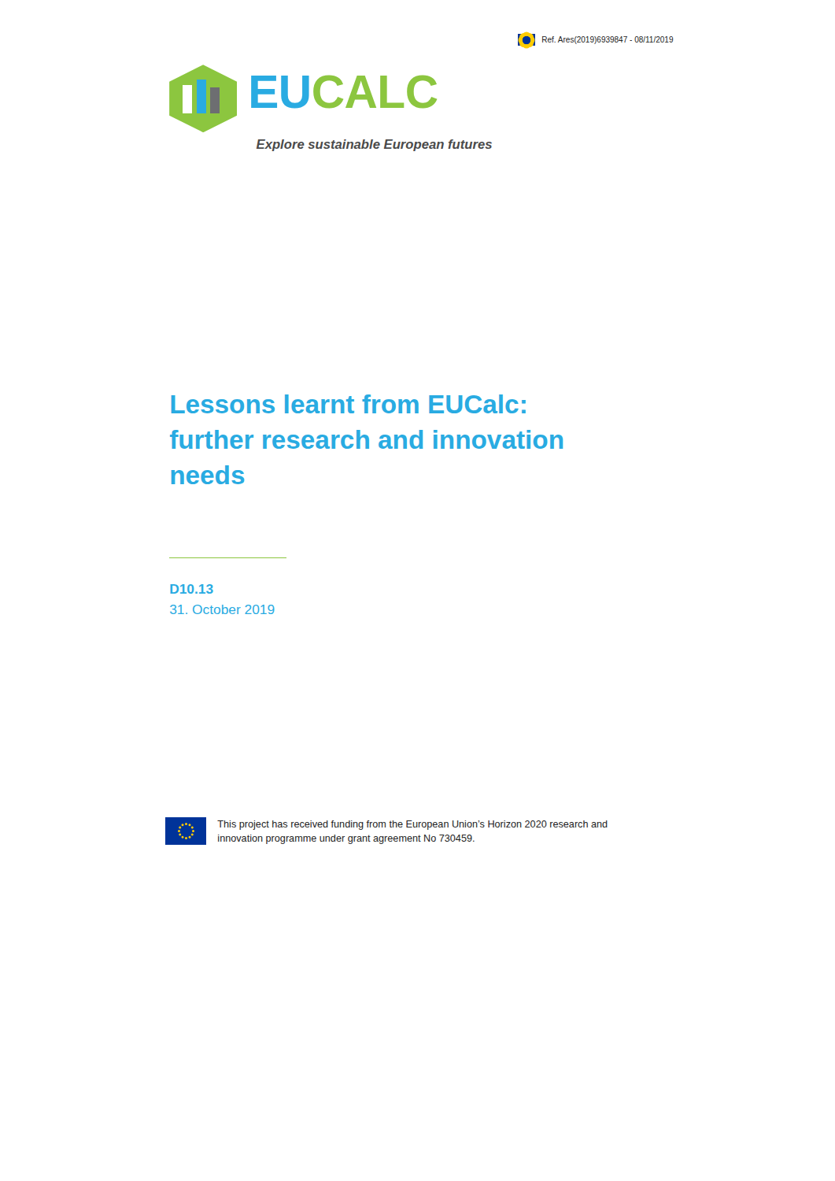Ref. Ares(2019)6939847 - 08/11/2019
EU CALC
Explore sustainable European futures
Lessons learnt from EUCalc:
further research and innovation needs
D10.13
31. October 2019
This project has received funding from the European Union’s Horizon 2020 research and innovation programme under grant agreement No 730459.